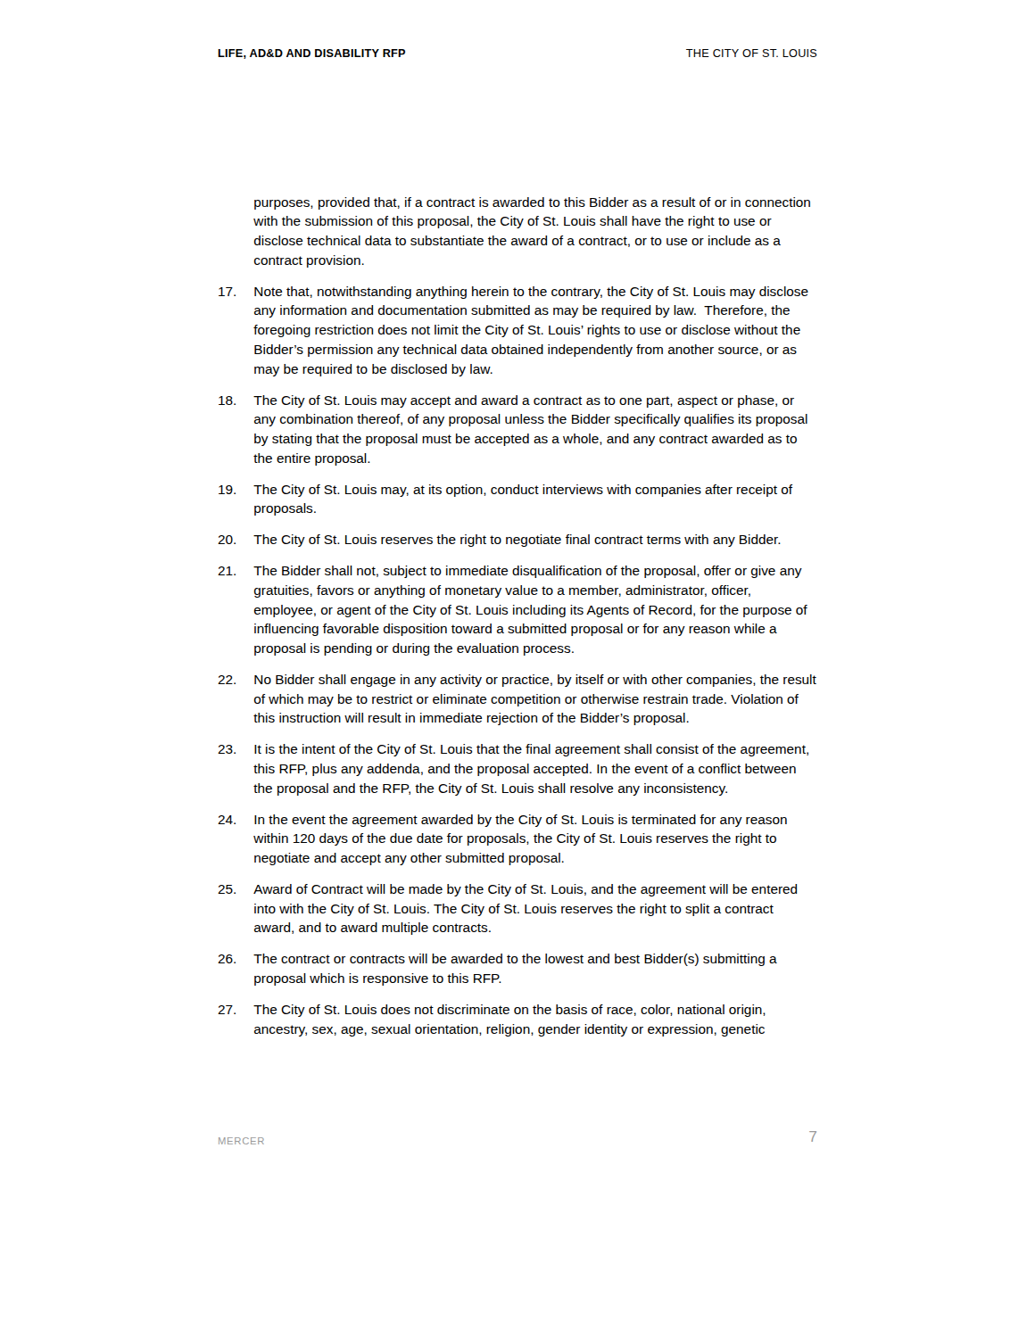LIFE, AD&D AND DISABILITY RFP
THE CITY OF ST. LOUIS
purposes, provided that, if a contract is awarded to this Bidder as a result of or in connection with the submission of this proposal, the City of St. Louis shall have the right to use or disclose technical data to substantiate the award of a contract, or to use or include as a contract provision.
17. Note that, notwithstanding anything herein to the contrary, the City of St. Louis may disclose any information and documentation submitted as may be required by law. Therefore, the foregoing restriction does not limit the City of St. Louis’ rights to use or disclose without the Bidder’s permission any technical data obtained independently from another source, or as may be required to be disclosed by law.
18. The City of St. Louis may accept and award a contract as to one part, aspect or phase, or any combination thereof, of any proposal unless the Bidder specifically qualifies its proposal by stating that the proposal must be accepted as a whole, and any contract awarded as to the entire proposal.
19. The City of St. Louis may, at its option, conduct interviews with companies after receipt of proposals.
20. The City of St. Louis reserves the right to negotiate final contract terms with any Bidder.
21. The Bidder shall not, subject to immediate disqualification of the proposal, offer or give any gratuities, favors or anything of monetary value to a member, administrator, officer, employee, or agent of the City of St. Louis including its Agents of Record, for the purpose of influencing favorable disposition toward a submitted proposal or for any reason while a proposal is pending or during the evaluation process.
22. No Bidder shall engage in any activity or practice, by itself or with other companies, the result of which may be to restrict or eliminate competition or otherwise restrain trade. Violation of this instruction will result in immediate rejection of the Bidder’s proposal.
23. It is the intent of the City of St. Louis that the final agreement shall consist of the agreement, this RFP, plus any addenda, and the proposal accepted. In the event of a conflict between the proposal and the RFP, the City of St. Louis shall resolve any inconsistency.
24. In the event the agreement awarded by the City of St. Louis is terminated for any reason within 120 days of the due date for proposals, the City of St. Louis reserves the right to negotiate and accept any other submitted proposal.
25. Award of Contract will be made by the City of St. Louis, and the agreement will be entered into with the City of St. Louis. The City of St. Louis reserves the right to split a contract award, and to award multiple contracts.
26. The contract or contracts will be awarded to the lowest and best Bidder(s) submitting a proposal which is responsive to this RFP.
27. The City of St. Louis does not discriminate on the basis of race, color, national origin, ancestry, sex, age, sexual orientation, religion, gender identity or expression, genetic
MERCER
7